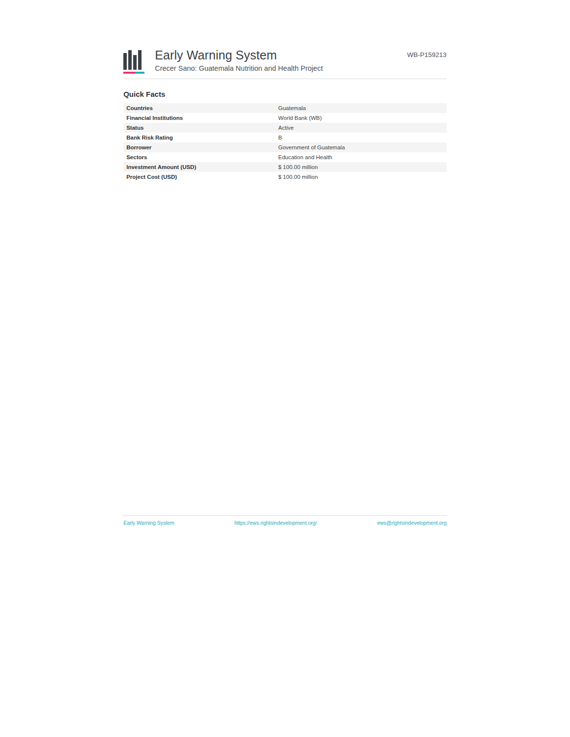Early Warning System
Crecer Sano: Guatemala Nutrition and Health Project
WB-P159213
Quick Facts
| Countries | Guatemala |
| Financial Institutions | World Bank (WB) |
| Status | Active |
| Bank Risk Rating | B |
| Borrower | Government of Guatemala |
| Sectors | Education and Health |
| Investment Amount (USD) | $ 100.00 million |
| Project Cost (USD) | $ 100.00 million |
Early Warning System
https://ews.rightsindevelopment.org/
ews@rightsindevelopment.org